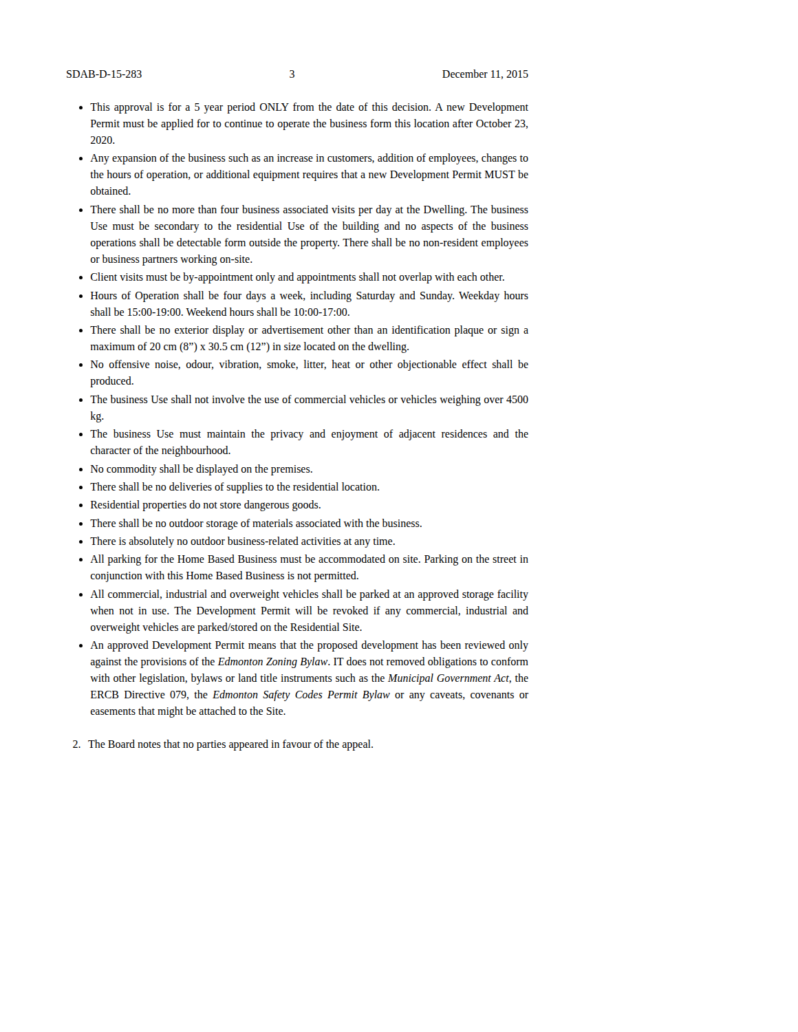SDAB-D-15-283 3 December 11, 2015
This approval is for a 5 year period ONLY from the date of this decision. A new Development Permit must be applied for to continue to operate the business form this location after October 23, 2020.
Any expansion of the business such as an increase in customers, addition of employees, changes to the hours of operation, or additional equipment requires that a new Development Permit MUST be obtained.
There shall be no more than four business associated visits per day at the Dwelling. The business Use must be secondary to the residential Use of the building and no aspects of the business operations shall be detectable form outside the property. There shall be no non-resident employees or business partners working on-site.
Client visits must be by-appointment only and appointments shall not overlap with each other.
Hours of Operation shall be four days a week, including Saturday and Sunday. Weekday hours shall be 15:00-19:00. Weekend hours shall be 10:00-17:00.
There shall be no exterior display or advertisement other than an identification plaque or sign a maximum of 20 cm (8”) x 30.5 cm (12”) in size located on the dwelling.
No offensive noise, odour, vibration, smoke, litter, heat or other objectionable effect shall be produced.
The business Use shall not involve the use of commercial vehicles or vehicles weighing over 4500 kg.
The business Use must maintain the privacy and enjoyment of adjacent residences and the character of the neighbourhood.
No commodity shall be displayed on the premises.
There shall be no deliveries of supplies to the residential location.
Residential properties do not store dangerous goods.
There shall be no outdoor storage of materials associated with the business.
There is absolutely no outdoor business-related activities at any time.
All parking for the Home Based Business must be accommodated on site. Parking on the street in conjunction with this Home Based Business is not permitted.
All commercial, industrial and overweight vehicles shall be parked at an approved storage facility when not in use. The Development Permit will be revoked if any commercial, industrial and overweight vehicles are parked/stored on the Residential Site.
An approved Development Permit means that the proposed development has been reviewed only against the provisions of the Edmonton Zoning Bylaw. IT does not removed obligations to conform with other legislation, bylaws or land title instruments such as the Municipal Government Act, the ERCB Directive 079, the Edmonton Safety Codes Permit Bylaw or any caveats, covenants or easements that might be attached to the Site.
The Board notes that no parties appeared in favour of the appeal.